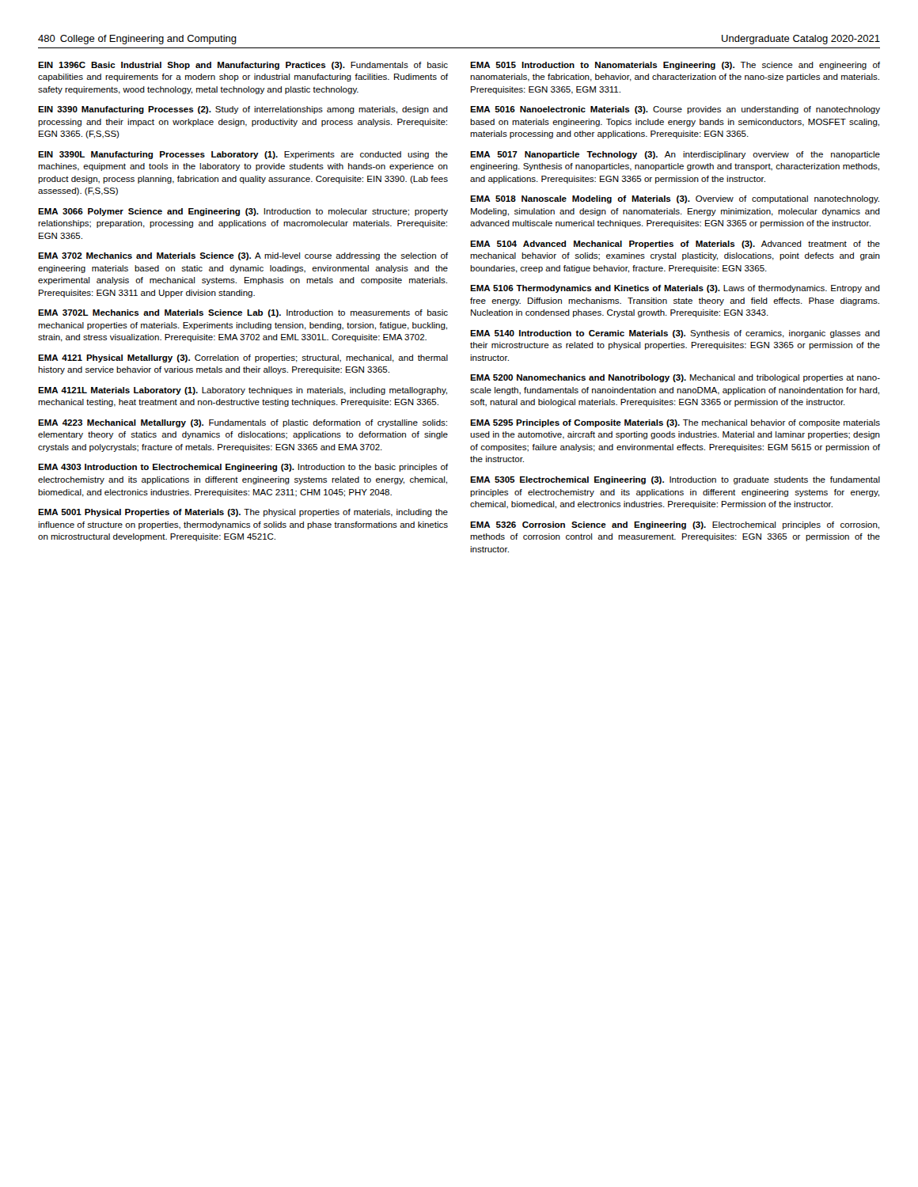480 College of Engineering and Computing
Undergraduate Catalog 2020-2021
EIN 1396C Basic Industrial Shop and Manufacturing Practices (3). Fundamentals of basic capabilities and requirements for a modern shop or industrial manufacturing facilities. Rudiments of safety requirements, wood technology, metal technology and plastic technology.
EIN 3390 Manufacturing Processes (2). Study of interrelationships among materials, design and processing and their impact on workplace design, productivity and process analysis. Prerequisite: EGN 3365. (F,S,SS)
EIN 3390L Manufacturing Processes Laboratory (1). Experiments are conducted using the machines, equipment and tools in the laboratory to provide students with hands-on experience on product design, process planning, fabrication and quality assurance. Corequisite: EIN 3390. (Lab fees assessed). (F,S,SS)
EMA 3066 Polymer Science and Engineering (3). Introduction to molecular structure; property relationships; preparation, processing and applications of macromolecular materials. Prerequisite: EGN 3365.
EMA 3702 Mechanics and Materials Science (3). A mid-level course addressing the selection of engineering materials based on static and dynamic loadings, environmental analysis and the experimental analysis of mechanical systems. Emphasis on metals and composite materials. Prerequisites: EGN 3311 and Upper division standing.
EMA 3702L Mechanics and Materials Science Lab (1). Introduction to measurements of basic mechanical properties of materials. Experiments including tension, bending, torsion, fatigue, buckling, strain, and stress visualization. Prerequisite: EMA 3702 and EML 3301L. Corequisite: EMA 3702.
EMA 4121 Physical Metallurgy (3). Correlation of properties; structural, mechanical, and thermal history and service behavior of various metals and their alloys. Prerequisite: EGN 3365.
EMA 4121L Materials Laboratory (1). Laboratory techniques in materials, including metallography, mechanical testing, heat treatment and non-destructive testing techniques. Prerequisite: EGN 3365.
EMA 4223 Mechanical Metallurgy (3). Fundamentals of plastic deformation of crystalline solids: elementary theory of statics and dynamics of dislocations; applications to deformation of single crystals and polycrystals; fracture of metals. Prerequisites: EGN 3365 and EMA 3702.
EMA 4303 Introduction to Electrochemical Engineering (3). Introduction to the basic principles of electrochemistry and its applications in different engineering systems related to energy, chemical, biomedical, and electronics industries. Prerequisites: MAC 2311; CHM 1045; PHY 2048.
EMA 5001 Physical Properties of Materials (3). The physical properties of materials, including the influence of structure on properties, thermodynamics of solids and phase transformations and kinetics on microstructural development. Prerequisite: EGM 4521C.
EMA 5015 Introduction to Nanomaterials Engineering (3). The science and engineering of nanomaterials, the fabrication, behavior, and characterization of the nano-size particles and materials. Prerequisites: EGN 3365, EGM 3311.
EMA 5016 Nanoelectronic Materials (3). Course provides an understanding of nanotechnology based on materials engineering. Topics include energy bands in semiconductors, MOSFET scaling, materials processing and other applications. Prerequisite: EGN 3365.
EMA 5017 Nanoparticle Technology (3). An interdisciplinary overview of the nanoparticle engineering. Synthesis of nanoparticles, nanoparticle growth and transport, characterization methods, and applications. Prerequisites: EGN 3365 or permission of the instructor.
EMA 5018 Nanoscale Modeling of Materials (3). Overview of computational nanotechnology. Modeling, simulation and design of nanomaterials. Energy minimization, molecular dynamics and advanced multiscale numerical techniques. Prerequisites: EGN 3365 or permission of the instructor.
EMA 5104 Advanced Mechanical Properties of Materials (3). Advanced treatment of the mechanical behavior of solids; examines crystal plasticity, dislocations, point defects and grain boundaries, creep and fatigue behavior, fracture. Prerequisite: EGN 3365.
EMA 5106 Thermodynamics and Kinetics of Materials (3). Laws of thermodynamics. Entropy and free energy. Diffusion mechanisms. Transition state theory and field effects. Phase diagrams. Nucleation in condensed phases. Crystal growth. Prerequisite: EGN 3343.
EMA 5140 Introduction to Ceramic Materials (3). Synthesis of ceramics, inorganic glasses and their microstructure as related to physical properties. Prerequisites: EGN 3365 or permission of the instructor.
EMA 5200 Nanomechanics and Nanotribology (3). Mechanical and tribological properties at nano-scale length, fundamentals of nanoindentation and nanoDMA, application of nanoindentation for hard, soft, natural and biological materials. Prerequisites: EGN 3365 or permission of the instructor.
EMA 5295 Principles of Composite Materials (3). The mechanical behavior of composite materials used in the automotive, aircraft and sporting goods industries. Material and laminar properties; design of composites; failure analysis; and environmental effects. Prerequisites: EGM 5615 or permission of the instructor.
EMA 5305 Electrochemical Engineering (3). Introduction to graduate students the fundamental principles of electrochemistry and its applications in different engineering systems for energy, chemical, biomedical, and electronics industries. Prerequisite: Permission of the instructor.
EMA 5326 Corrosion Science and Engineering (3). Electrochemical principles of corrosion, methods of corrosion control and measurement. Prerequisites: EGN 3365 or permission of the instructor.